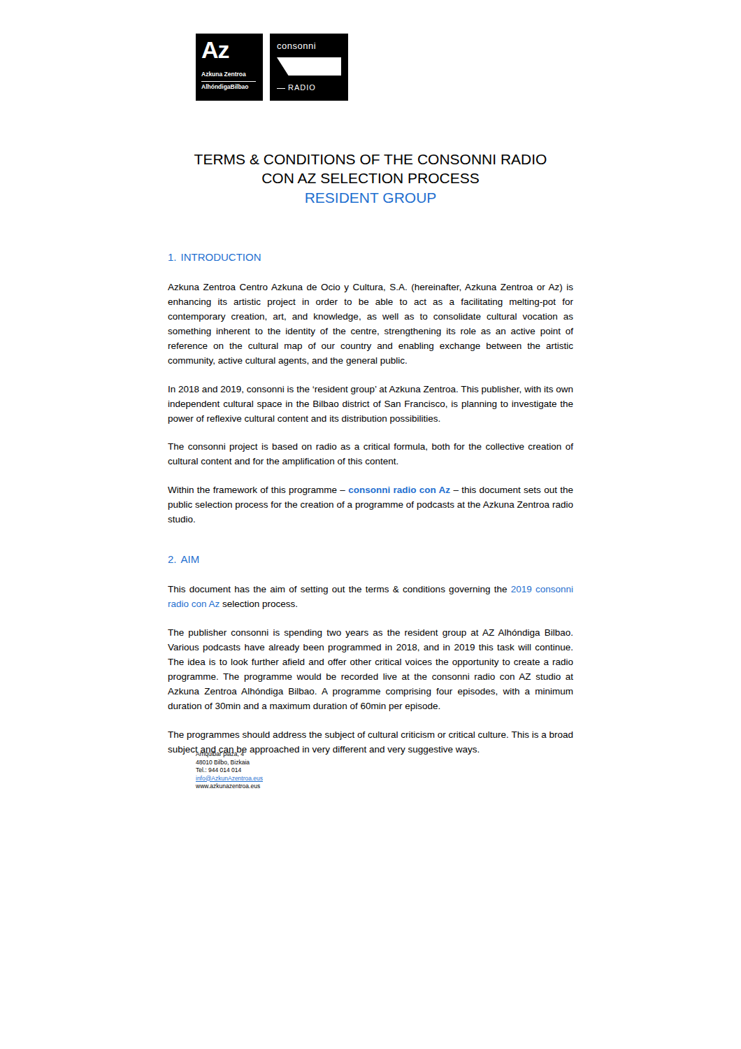Az
Azkuna Zentroa
AlhóndigaBilbao
consonni
RADIO
TERMS & CONDITIONS OF THE CONSONNI RADIO
CON AZ SELECTION PROCESS
RESIDENT GROUP
1. INTRODUCTION
Azkuna Zentroa Centro Azkuna de Ocio y Cultura, S.A. (hereinafter, Azkuna Zentroa or Az) is enhancing its artistic project in order to be able to act as a facilitating melting-pot for contemporary creation, art, and knowledge, as well as to consolidate cultural vocation as something inherent to the identity of the centre, strengthening its role as an active point of reference on the cultural map of our country and enabling exchange between the artistic community, active cultural agents, and the general public.
In 2018 and 2019, consonni is the ‘resident group’ at Azkuna Zentroa. This publisher, with its own independent cultural space in the Bilbao district of San Francisco, is planning to investigate the power of reflexive cultural content and its distribution possibilities.
The consonni project is based on radio as a critical formula, both for the collective creation of cultural content and for the amplification of this content.
Within the framework of this programme – consonni radio con Az – this document sets out the public selection process for the creation of a programme of podcasts at the Azkuna Zentroa radio studio.
2. AIM
This document has the aim of setting out the terms & conditions governing the 2019 consonni radio con Az selection process.
The publisher consonni is spending two years as the resident group at AZ Alhóndiga Bilbao. Various podcasts have already been programmed in 2018, and in 2019 this task will continue. The idea is to look further afield and offer other critical voices the opportunity to create a radio programme. The programme would be recorded live at the consonni radio con AZ studio at Azkuna Zentroa Alhóndiga Bilbao. A programme comprising four episodes, with a minimum duration of 30min and a maximum duration of 60min per episode.
The programmes should address the subject of cultural criticism or critical culture. This is a broad subject and can be approached in very different and very suggestive ways.
Arriquibar plaza, 4
48010 Bilbo, Bizkaia
Tel.: 944 014 014
info@AzkunAzentroa.eus
www.azkunazentroa.eus